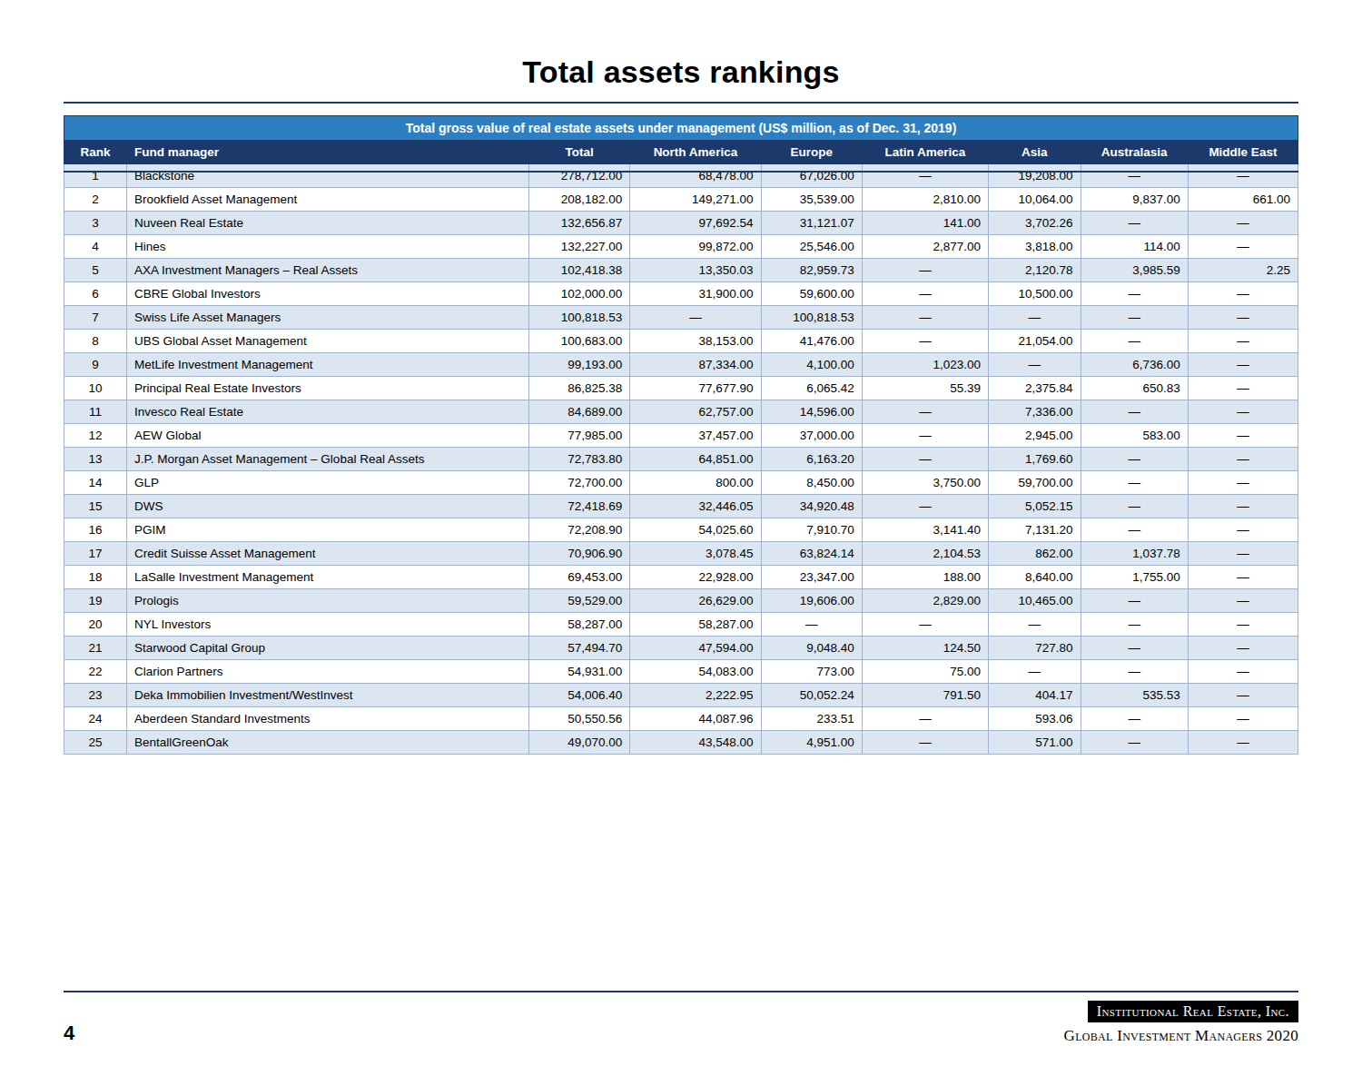Total assets rankings
Total gross value of real estate assets under management (US$ million, as of Dec. 31, 2019)
| Rank | Fund manager | Total | North America | Europe | Latin America | Asia | Australasia | Middle East |
| --- | --- | --- | --- | --- | --- | --- | --- | --- |
| 1 | Blackstone | 278,712.00 | 68,478.00 | 67,026.00 | — | 19,208.00 | — | — |
| 2 | Brookfield Asset Management | 208,182.00 | 149,271.00 | 35,539.00 | 2,810.00 | 10,064.00 | 9,837.00 | 661.00 |
| 3 | Nuveen Real Estate | 132,656.87 | 97,692.54 | 31,121.07 | 141.00 | 3,702.26 | — | — |
| 4 | Hines | 132,227.00 | 99,872.00 | 25,546.00 | 2,877.00 | 3,818.00 | 114.00 | — |
| 5 | AXA Investment Managers – Real Assets | 102,418.38 | 13,350.03 | 82,959.73 | — | 2,120.78 | 3,985.59 | 2.25 |
| 6 | CBRE Global Investors | 102,000.00 | 31,900.00 | 59,600.00 | — | 10,500.00 | — | — |
| 7 | Swiss Life Asset Managers | 100,818.53 | — | 100,818.53 | — | — | — | — |
| 8 | UBS Global Asset Management | 100,683.00 | 38,153.00 | 41,476.00 | — | 21,054.00 | — | — |
| 9 | MetLife Investment Management | 99,193.00 | 87,334.00 | 4,100.00 | 1,023.00 | — | 6,736.00 | — |
| 10 | Principal Real Estate Investors | 86,825.38 | 77,677.90 | 6,065.42 | 55.39 | 2,375.84 | 650.83 | — |
| 11 | Invesco Real Estate | 84,689.00 | 62,757.00 | 14,596.00 | — | 7,336.00 | — | — |
| 12 | AEW Global | 77,985.00 | 37,457.00 | 37,000.00 | — | 2,945.00 | 583.00 | — |
| 13 | J.P. Morgan Asset Management – Global Real Assets | 72,783.80 | 64,851.00 | 6,163.20 | — | 1,769.60 | — | — |
| 14 | GLP | 72,700.00 | 800.00 | 8,450.00 | 3,750.00 | 59,700.00 | — | — |
| 15 | DWS | 72,418.69 | 32,446.05 | 34,920.48 | — | 5,052.15 | — | — |
| 16 | PGIM | 72,208.90 | 54,025.60 | 7,910.70 | 3,141.40 | 7,131.20 | — | — |
| 17 | Credit Suisse Asset Management | 70,906.90 | 3,078.45 | 63,824.14 | 2,104.53 | 862.00 | 1,037.78 | — |
| 18 | LaSalle Investment Management | 69,453.00 | 22,928.00 | 23,347.00 | 188.00 | 8,640.00 | 1,755.00 | — |
| 19 | Prologis | 59,529.00 | 26,629.00 | 19,606.00 | 2,829.00 | 10,465.00 | — | — |
| 20 | NYL Investors | 58,287.00 | 58,287.00 | — | — | — | — | — |
| 21 | Starwood Capital Group | 57,494.70 | 47,594.00 | 9,048.40 | 124.50 | 727.80 | — | — |
| 22 | Clarion Partners | 54,931.00 | 54,083.00 | 773.00 | 75.00 | — | — | — |
| 23 | Deka Immobilien Investment/WestInvest | 54,006.40 | 2,222.95 | 50,052.24 | 791.50 | 404.17 | 535.53 | — |
| 24 | Aberdeen Standard Investments | 50,550.56 | 44,087.96 | 233.51 | — | 593.06 | — | — |
| 25 | BentallGreenOak | 49,070.00 | 43,548.00 | 4,951.00 | — | 571.00 | — | — |
4
Institutional Real Estate, Inc.
Global Investment Managers 2020